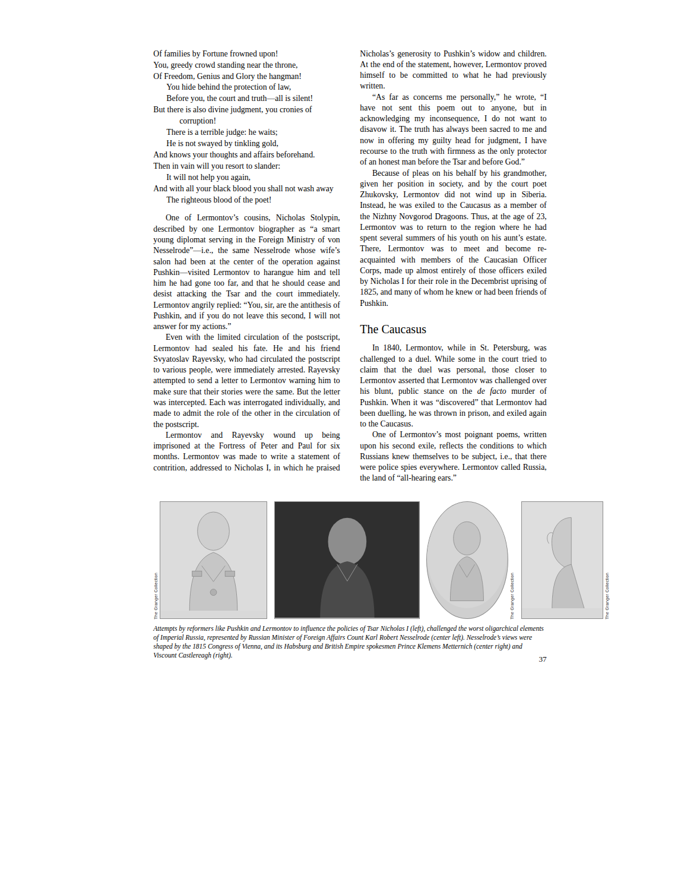Of families by Fortune frowned upon! You, greedy crowd standing near the throne, Of Freedom, Genius and Glory the hangman! You hide behind the protection of law, Before you, the court and truth—all is silent! But there is also divine judgment, you cronies of corruption! There is a terrible judge: he waits; He is not swayed by tinkling gold, And knows your thoughts and affairs beforehand. Then in vain will you resort to slander: It will not help you again, And with all your black blood you shall not wash away The righteous blood of the poet!
One of Lermontov’s cousins, Nicholas Stolypin, described by one Lermontov biographer as “a smart young diplomat serving in the Foreign Ministry of von Nesselrode”—i.e., the same Nesselrode whose wife’s salon had been at the center of the operation against Pushkin—visited Lermontov to harangue him and tell him he had gone too far, and that he should cease and desist attacking the Tsar and the court immediately. Lermontov angrily replied: “You, sir, are the antithesis of Pushkin, and if you do not leave this second, I will not answer for my actions.”
Even with the limited circulation of the postscript, Lermontov had sealed his fate. He and his friend Svyatoslav Rayevsky, who had circulated the postscript to various people, were immediately arrested. Rayevsky attempted to send a letter to Lermontov warning him to make sure that their stories were the same. But the letter was intercepted. Each was interrogated individually, and made to admit the role of the other in the circulation of the postscript.
Lermontov and Rayevsky wound up being imprisoned at the Fortress of Peter and Paul for six months. Lermontov was made to write a statement of contrition, addressed to Nicholas I, in which he praised Nicholas’s generosity to Pushkin’s widow and children. At the end of the statement, however, Lermontov proved himself to be committed to what he had previously written.
“As far as concerns me personally,” he wrote, “I have not sent this poem out to anyone, but in acknowledging my inconsequence, I do not want to disavow it. The truth has always been sacred to me and now in offering my guilty head for judgment, I have recourse to the truth with firmness as the only protector of an honest man before the Tsar and before God.”
Because of pleas on his behalf by his grandmother, given her position in society, and by the court poet Zhukovsky, Lermontov did not wind up in Siberia. Instead, he was exiled to the Caucasus as a member of the Nizhny Novgorod Dragoons. Thus, at the age of 23, Lermontov was to return to the region where he had spent several summers of his youth on his aunt’s estate. There, Lermontov was to meet and become re-acquainted with members of the Caucasian Officer Corps, made up almost entirely of those officers exiled by Nicholas I for their role in the Decembrist uprising of 1825, and many of whom he knew or had been friends of Pushkin.
The Caucasus
In 1840, Lermontov, while in St. Petersburg, was challenged to a duel. While some in the court tried to claim that the duel was personal, those closer to Lermontov asserted that Lermontov was challenged over his blunt, public stance on the de facto murder of Pushkin. When it was “discovered” that Lermontov had been duelling, he was thrown in prison, and exiled again to the Caucasus.
One of Lermontov’s most poignant poems, written upon his second exile, reflects the conditions to which Russians knew themselves to be subject, i.e., that there were police spies everywhere. Lermontov called Russia, the land of “all-hearing ears.”
The Granger Collection
The Granger Collection
The Granger Collection
Attempts by reformers like Pushkin and Lermontov to influence the policies of Tsar Nicholas I (left), challenged the worst oligarchical elements of Imperial Russia, represented by Russian Minister of Foreign Affairs Count Karl Robert Nesselrode (center left). Nesselrode’s views were shaped by the 1815 Congress of Vienna, and its Habsburg and British Empire spokesmen Prince Klemens Metternich (center right) and Viscount Castlereagh (right).
37